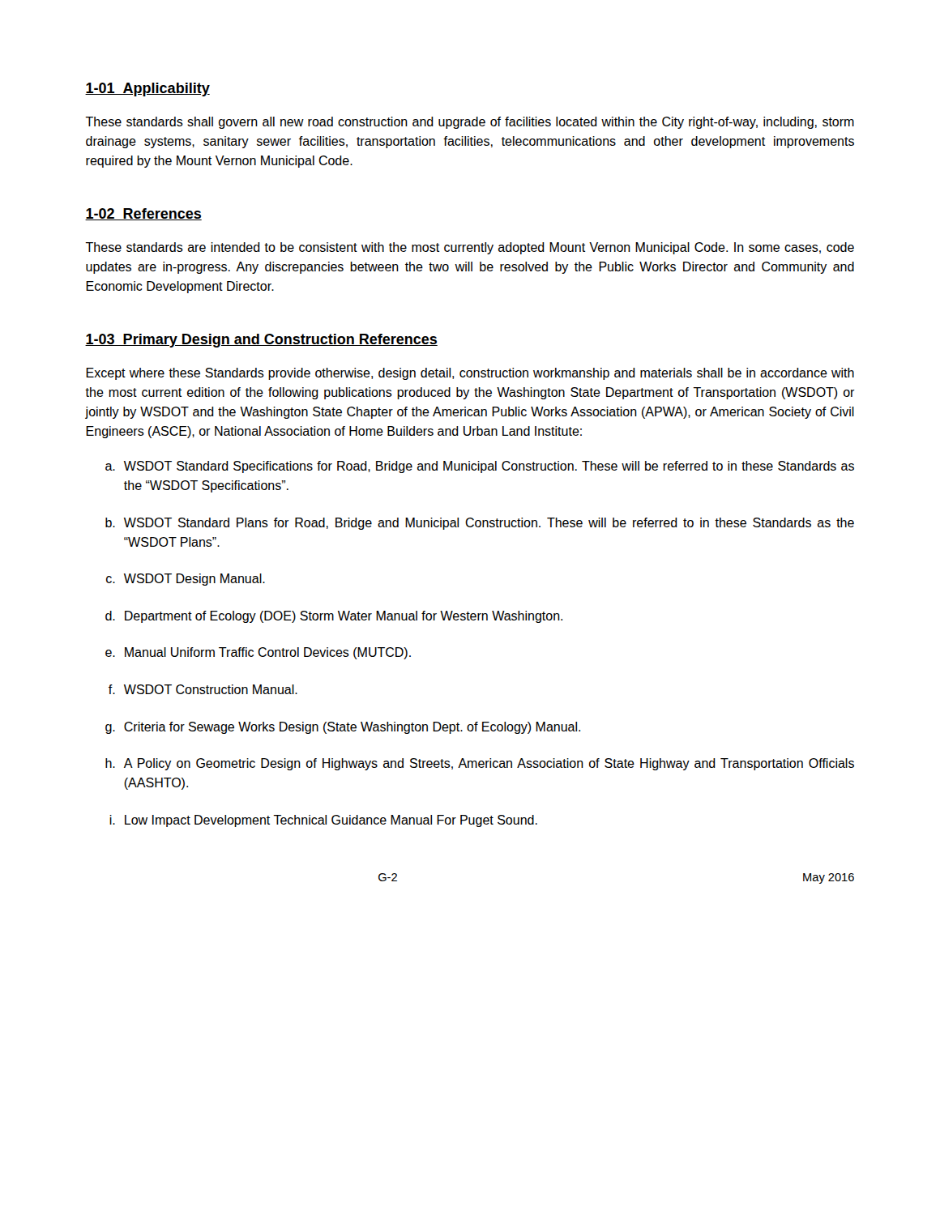1-01 Applicability
These standards shall govern all new road construction and upgrade of facilities located within the City right-of-way, including, storm drainage systems, sanitary sewer facilities, transportation facilities, telecommunications and other development improvements required by the Mount Vernon Municipal Code.
1-02 References
These standards are intended to be consistent with the most currently adopted Mount Vernon Municipal Code. In some cases, code updates are in-progress. Any discrepancies between the two will be resolved by the Public Works Director and Community and Economic Development Director.
1-03 Primary Design and Construction References
Except where these Standards provide otherwise, design detail, construction workmanship and materials shall be in accordance with the most current edition of the following publications produced by the Washington State Department of Transportation (WSDOT) or jointly by WSDOT and the Washington State Chapter of the American Public Works Association (APWA), or American Society of Civil Engineers (ASCE), or National Association of Home Builders and Urban Land Institute:
WSDOT Standard Specifications for Road, Bridge and Municipal Construction. These will be referred to in these Standards as the “WSDOT Specifications”.
WSDOT Standard Plans for Road, Bridge and Municipal Construction. These will be referred to in these Standards as the “WSDOT Plans”.
WSDOT Design Manual.
Department of Ecology (DOE) Storm Water Manual for Western Washington.
Manual Uniform Traffic Control Devices (MUTCD).
WSDOT Construction Manual.
Criteria for Sewage Works Design (State Washington Dept. of Ecology) Manual.
A Policy on Geometric Design of Highways and Streets, American Association of State Highway and Transportation Officials (AASHTO).
Low Impact Development Technical Guidance Manual For Puget Sound.
G-2 May 2016